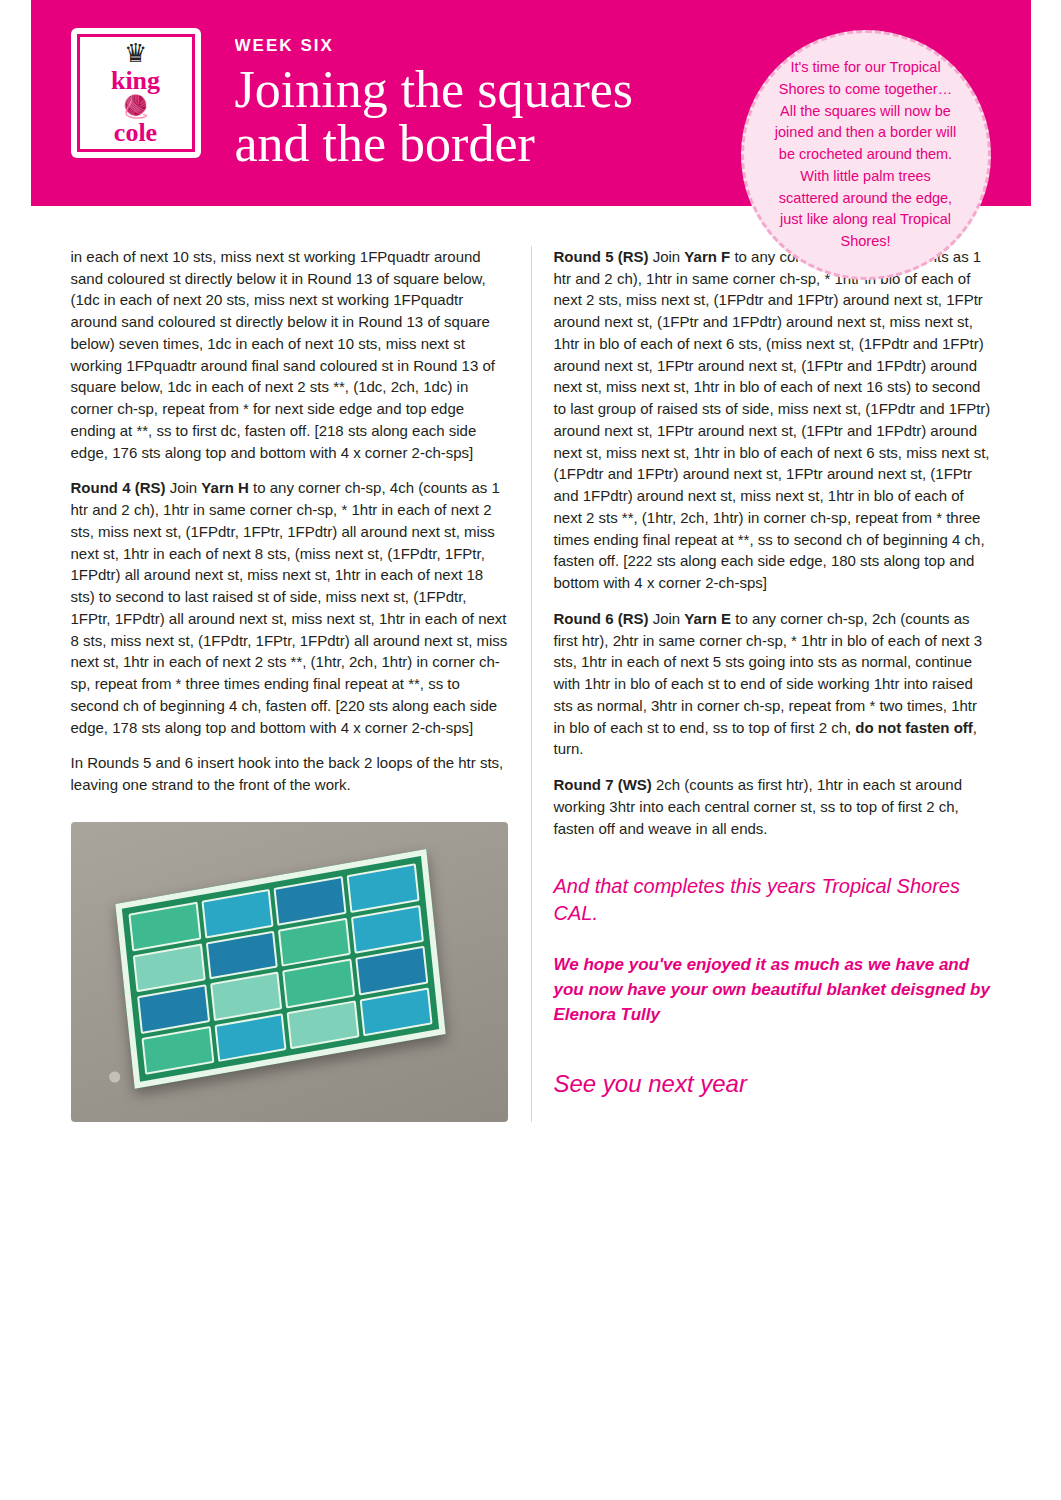♛
king
🧶
cole
Week Six
Joining the squares
and the border
It's time for our Tropical Shores to come together… All the squares will now be joined and then a border will be crocheted around them. With little palm trees scattered around the edge, just like along real Tropical Shores!
in each of next 10 sts, miss next st working 1FPquadtr around sand coloured st directly below it in Round 13 of square below, (1dc in each of next 20 sts, miss next st working 1FPquadtr around sand coloured st directly below it in Round 13 of square below) seven times, 1dc in each of next 10 sts, miss next st working 1FPquadtr around final sand coloured st in Round 13 of square below, 1dc in each of next 2 sts **, (1dc, 2ch, 1dc) in corner ch-sp, repeat from * for next side edge and top edge ending at **, ss to first dc, fasten off. [218 sts along each side edge, 176 sts along top and bottom with 4 x corner 2-ch-sps]
Round 4 (RS) Join Yarn H to any corner ch-sp, 4ch (counts as 1 htr and 2 ch), 1htr in same corner ch-sp, * 1htr in each of next 2 sts, miss next st, (1FPdtr, 1FPtr, 1FPdtr) all around next st, miss next st, 1htr in each of next 8 sts, (miss next st, (1FPdtr, 1FPtr, 1FPdtr) all around next st, miss next st, 1htr in each of next 18 sts) to second to last raised st of side, miss next st, (1FPdtr, 1FPtr, 1FPdtr) all around next st, miss next st, 1htr in each of next 8 sts, miss next st, (1FPdtr, 1FPtr, 1FPdtr) all around next st, miss next st, 1htr in each of next 2 sts **, (1htr, 2ch, 1htr) in corner ch-sp, repeat from * three times ending final repeat at **, ss to second ch of beginning 4 ch, fasten off. [220 sts along each side edge, 178 sts along top and bottom with 4 x corner 2-ch-sps]
In Rounds 5 and 6 insert hook into the back 2 loops of the htr sts, leaving one strand to the front of the work.
Round 5 (RS) Join Yarn F to any corner ch-sp, 4ch (counts as 1 htr and 2 ch), 1htr in same corner ch-sp, * 1htr in blo of each of next 2 sts, miss next st, (1FPdtr and 1FPtr) around next st, 1FPtr around next st, (1FPtr and 1FPdtr) around next st, miss next st, 1htr in blo of each of next 6 sts, (miss next st, (1FPdtr and 1FPtr) around next st, 1FPtr around next st, (1FPtr and 1FPdtr) around next st, miss next st, 1htr in blo of each of next 16 sts) to second to last group of raised sts of side, miss next st, (1FPdtr and 1FPtr) around next st, 1FPtr around next st, (1FPtr and 1FPdtr) around next st, miss next st, 1htr in blo of each of next 6 sts, miss next st, (1FPdtr and 1FPtr) around next st, 1FPtr around next st, (1FPtr and 1FPdtr) around next st, miss next st, 1htr in blo of each of next 2 sts **, (1htr, 2ch, 1htr) in corner ch-sp, repeat from * three times ending final repeat at **, ss to second ch of beginning 4 ch, fasten off. [222 sts along each side edge, 180 sts along top and bottom with 4 x corner 2-ch-sps]
Round 6 (RS) Join Yarn E to any corner ch-sp, 2ch (counts as first htr), 2htr in same corner ch-sp, * 1htr in blo of each of next 3 sts, 1htr in each of next 5 sts going into sts as normal, continue with 1htr in blo of each st to end of side working 1htr into raised sts as normal, 3htr in corner ch-sp, repeat from * two times, 1htr in blo of each st to end, ss to top of first 2 ch, do not fasten off, turn.
Round 7 (WS) 2ch (counts as first htr), 1htr in each st around working 3htr into each central corner st, ss to top of first 2 ch, fasten off and weave in all ends.
And that completes this years Tropical Shores CAL.
We hope you've enjoyed it as much as we have and you now have your own beautiful blanket deisgned by Elenora Tully
See you next year